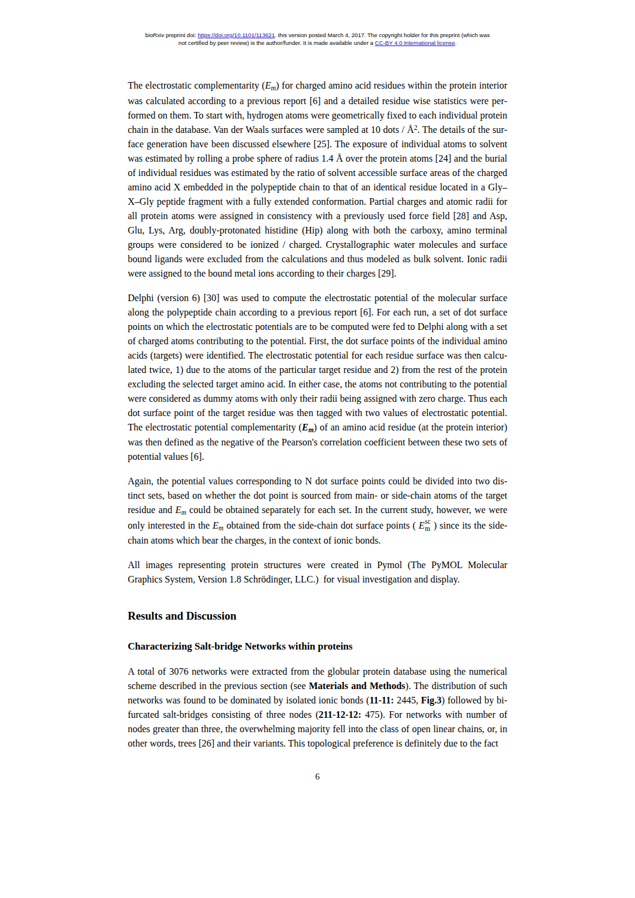bioRxiv preprint doi: https://doi.org/10.1101/113621. this version posted March 4, 2017. The copyright holder for this preprint (which was
not certified by peer review) is the author/funder. It is made available under a CC-BY 4.0 International license.
The electrostatic complementarity (Em) for charged amino acid residues within the protein interior was calculated according to a previous report [6] and a detailed residue wise statistics were performed on them. To start with, hydrogen atoms were geometrically fixed to each individual protein chain in the database. Van der Waals surfaces were sampled at 10 dots / Å2. The details of the surface generation have been discussed elsewhere [25]. The exposure of individual atoms to solvent was estimated by rolling a probe sphere of radius 1.4 Å over the protein atoms [24] and the burial of individual residues was estimated by the ratio of solvent accessible surface areas of the charged amino acid X embedded in the polypeptide chain to that of an identical residue located in a Gly–X–Gly peptide fragment with a fully extended conformation. Partial charges and atomic radii for all protein atoms were assigned in consistency with a previously used force field [28] and Asp, Glu, Lys, Arg, doubly-protonated histidine (Hip) along with both the carboxy, amino terminal groups were considered to be ionized / charged. Crystallographic water molecules and surface bound ligands were excluded from the calculations and thus modeled as bulk solvent. Ionic radii were assigned to the bound metal ions according to their charges [29].
Delphi (version 6) [30] was used to compute the electrostatic potential of the molecular surface along the polypeptide chain according to a previous report [6]. For each run, a set of dot surface points on which the electrostatic potentials are to be computed were fed to Delphi along with a set of charged atoms contributing to the potential. First, the dot surface points of the individual amino acids (targets) were identified. The electrostatic potential for each residue surface was then calculated twice, 1) due to the atoms of the particular target residue and 2) from the rest of the protein excluding the selected target amino acid. In either case, the atoms not contributing to the potential were considered as dummy atoms with only their radii being assigned with zero charge. Thus each dot surface point of the target residue was then tagged with two values of electrostatic potential. The electrostatic potential complementarity (Em) of an amino acid residue (at the protein interior) was then defined as the negative of the Pearson's correlation coefficient between these two sets of potential values [6].
Again, the potential values corresponding to N dot surface points could be divided into two distinct sets, based on whether the dot point is sourced from main- or side-chain atoms of the target residue and Em could be obtained separately for each set. In the current study, however, we were only interested in the Em obtained from the side-chain dot surface points ( Esc m ) since its the side-chain atoms which bear the charges, in the context of ionic bonds.
All images representing protein structures were created in Pymol (The PyMOL Molecular Graphics System, Version 1.8 Schrödinger, LLC.) for visual investigation and display.
Results and Discussion
Characterizing Salt-bridge Networks within proteins
A total of 3076 networks were extracted from the globular protein database using the numerical scheme described in the previous section (see Materials and Methods). The distribution of such networks was found to be dominated by isolated ionic bonds (11-11: 2445, Fig.3) followed by bifurcated salt-bridges consisting of three nodes (211-12-12: 475). For networks with number of nodes greater than three, the overwhelming majority fell into the class of open linear chains, or, in other words, trees [26] and their variants. This topological preference is definitely due to the fact
6